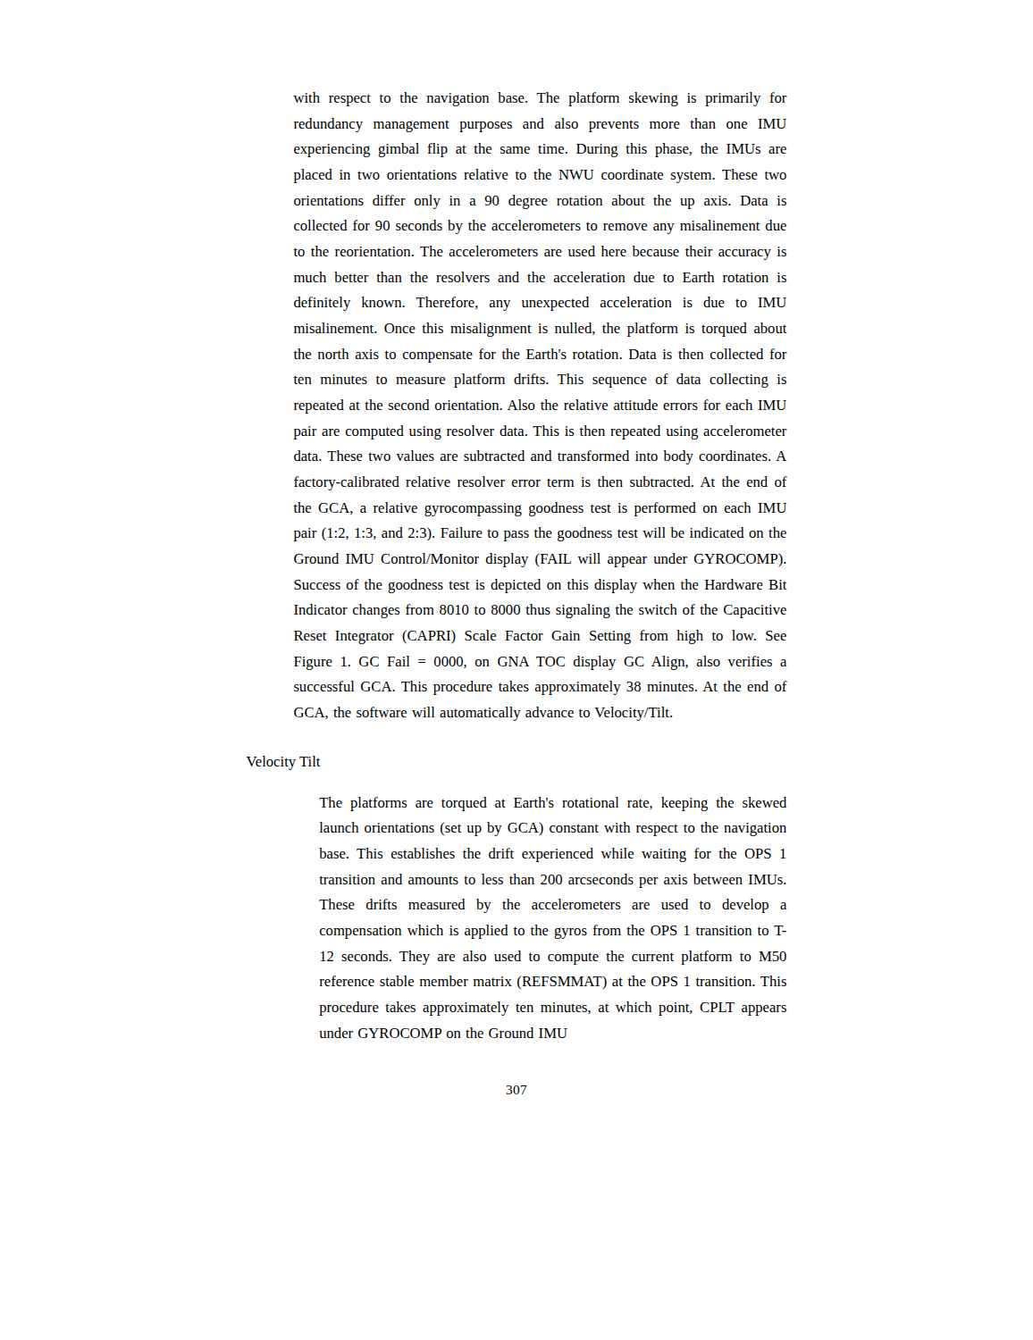with respect to the navigation base. The platform skewing is primarily for redundancy management purposes and also prevents more than one IMU experiencing gimbal flip at the same time. During this phase, the IMUs are placed in two orientations relative to the NWU coordinate system. These two orientations differ only in a 90 degree rotation about the up axis. Data is collected for 90 seconds by the accelerometers to remove any misalinement due to the reorientation. The accelerometers are used here because their accuracy is much better than the resolvers and the acceleration due to Earth rotation is definitely known. Therefore, any unexpected acceleration is due to IMU misalinement. Once this misalignment is nulled, the platform is torqued about the north axis to compensate for the Earth's rotation. Data is then collected for ten minutes to measure platform drifts. This sequence of data collecting is repeated at the second orientation. Also the relative attitude errors for each IMU pair are computed using resolver data. This is then repeated using accelerometer data. These two values are subtracted and transformed into body coordinates. A factory-calibrated relative resolver error term is then subtracted. At the end of the GCA, a relative gyrocompassing goodness test is performed on each IMU pair (1:2, 1:3, and 2:3). Failure to pass the goodness test will be indicated on the Ground IMU Control/Monitor display (FAIL will appear under GYROCOMP). Success of the goodness test is depicted on this display when the Hardware Bit Indicator changes from 8010 to 8000 thus signaling the switch of the Capacitive Reset Integrator (CAPRI) Scale Factor Gain Setting from high to low. See Figure 1. GC Fail = 0000, on GNA TOC display GC Align, also verifies a successful GCA. This procedure takes approximately 38 minutes. At the end of GCA, the software will automatically advance to Velocity/Tilt.
Velocity Tilt
The platforms are torqued at Earth's rotational rate, keeping the skewed launch orientations (set up by GCA) constant with respect to the navigation base. This establishes the drift experienced while waiting for the OPS 1 transition and amounts to less than 200 arcseconds per axis between IMUs. These drifts measured by the accelerometers are used to develop a compensation which is applied to the gyros from the OPS 1 transition to T- 12 seconds. They are also used to compute the current platform to M50 reference stable member matrix (REFSMMAT) at the OPS 1 transition. This procedure takes approximately ten minutes, at which point, CPLT appears under GYROCOMP on the Ground IMU
307